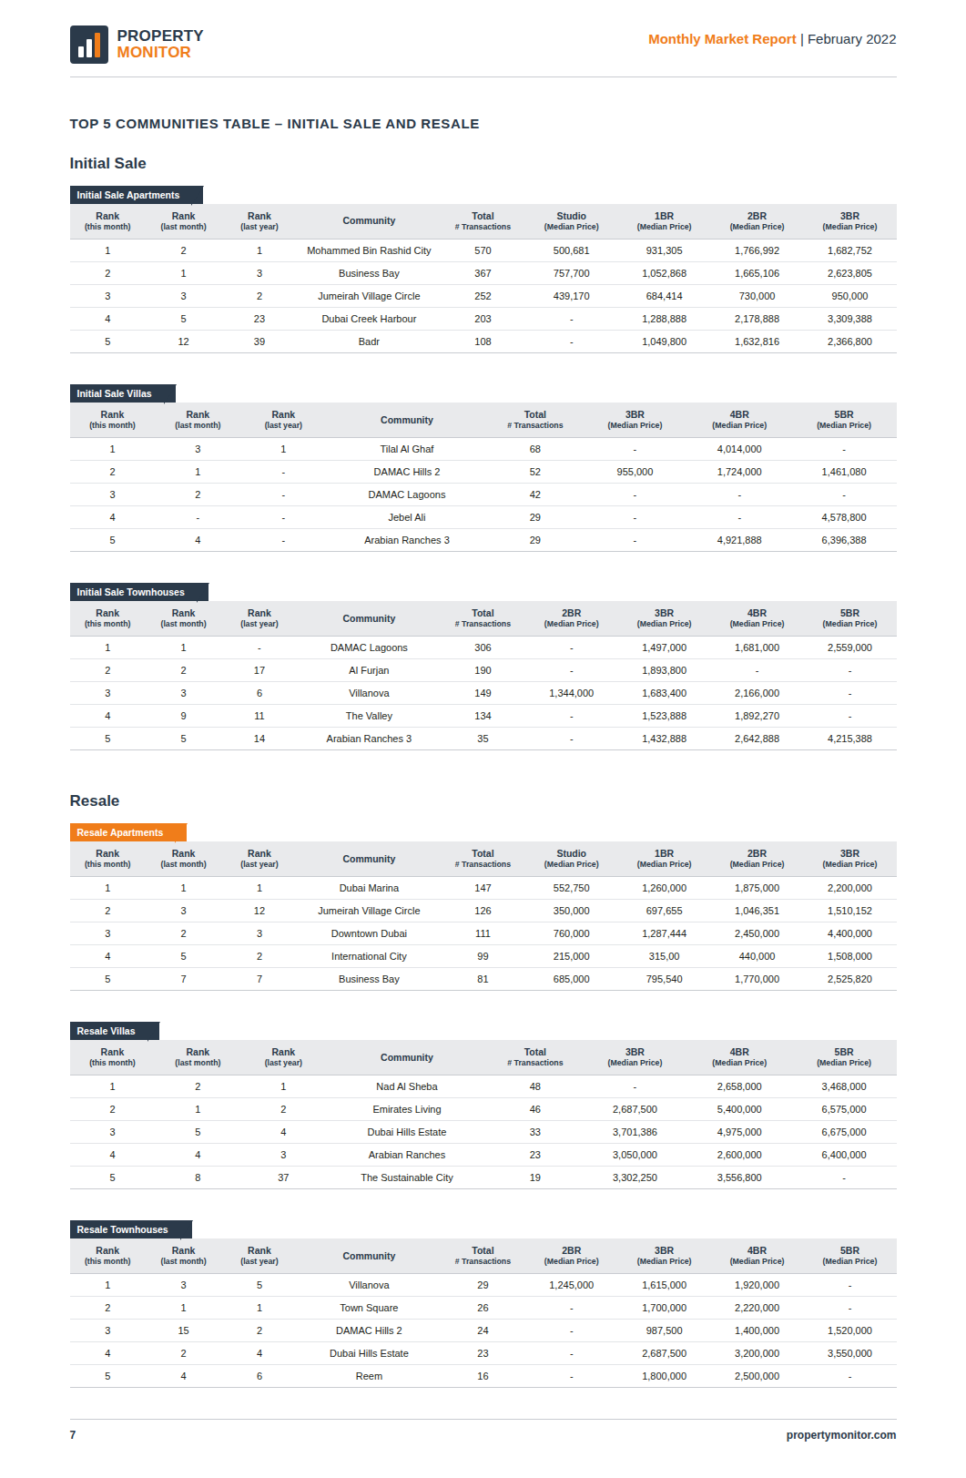PROPERTY MONITOR
Monthly Market Report | February 2022
TOP 5 COMMUNITIES TABLE – INITIAL SALE AND RESALE
Initial Sale
Initial Sale Apartments
| Rank (this month) | Rank (last month) | Rank (last year) | Community | Total # Transactions | Studio (Median Price) | 1BR (Median Price) | 2BR (Median Price) | 3BR (Median Price) |
| --- | --- | --- | --- | --- | --- | --- | --- | --- |
| 1 | 2 | 1 | Mohammed Bin Rashid City | 570 | 500,681 | 931,305 | 1,766,992 | 1,682,752 |
| 2 | 1 | 3 | Business Bay | 367 | 757,700 | 1,052,868 | 1,665,106 | 2,623,805 |
| 3 | 3 | 2 | Jumeirah Village Circle | 252 | 439,170 | 684,414 | 730,000 | 950,000 |
| 4 | 5 | 23 | Dubai Creek Harbour | 203 | - | 1,288,888 | 2,178,888 | 3,309,388 |
| 5 | 12 | 39 | Badr | 108 | - | 1,049,800 | 1,632,816 | 2,366,800 |
Initial Sale Villas
| Rank (this month) | Rank (last month) | Rank (last year) | Community | Total # Transactions | 3BR (Median Price) | 4BR (Median Price) | 5BR (Median Price) |
| --- | --- | --- | --- | --- | --- | --- | --- |
| 1 | 3 | 1 | Tilal Al Ghaf | 68 | - | 4,014,000 | - |
| 2 | 1 | - | DAMAC Hills 2 | 52 | 955,000 | 1,724,000 | 1,461,080 |
| 3 | 2 | - | DAMAC Lagoons | 42 | - | - | - |
| 4 | - | - | Jebel Ali | 29 | - | - | 4,578,800 |
| 5 | 4 | - | Arabian Ranches 3 | 29 | - | 4,921,888 | 6,396,388 |
Initial Sale Townhouses
| Rank (this month) | Rank (last month) | Rank (last year) | Community | Total # Transactions | 2BR (Median Price) | 3BR (Median Price) | 4BR (Median Price) | 5BR (Median Price) |
| --- | --- | --- | --- | --- | --- | --- | --- | --- |
| 1 | 1 | - | DAMAC Lagoons | 306 | - | 1,497,000 | 1,681,000 | 2,559,000 |
| 2 | 2 | 17 | Al Furjan | 190 | - | 1,893,800 | - | - |
| 3 | 3 | 6 | Villanova | 149 | 1,344,000 | 1,683,400 | 2,166,000 | - |
| 4 | 9 | 11 | The Valley | 134 | - | 1,523,888 | 1,892,270 | - |
| 5 | 5 | 14 | Arabian Ranches 3 | 35 | - | 1,432,888 | 2,642,888 | 4,215,388 |
Resale
Resale Apartments
| Rank (this month) | Rank (last month) | Rank (last year) | Community | Total # Transactions | Studio (Median Price) | 1BR (Median Price) | 2BR (Median Price) | 3BR (Median Price) |
| --- | --- | --- | --- | --- | --- | --- | --- | --- |
| 1 | 1 | 1 | Dubai Marina | 147 | 552,750 | 1,260,000 | 1,875,000 | 2,200,000 |
| 2 | 3 | 12 | Jumeirah Village Circle | 126 | 350,000 | 697,655 | 1,046,351 | 1,510,152 |
| 3 | 2 | 3 | Downtown Dubai | 111 | 760,000 | 1,287,444 | 2,450,000 | 4,400,000 |
| 4 | 5 | 2 | International City | 99 | 215,000 | 315,00 | 440,000 | 1,508,000 |
| 5 | 7 | 7 | Business Bay | 81 | 685,000 | 795,540 | 1,770,000 | 2,525,820 |
Resale Villas
| Rank (this month) | Rank (last month) | Rank (last year) | Community | Total # Transactions | 3BR (Median Price) | 4BR (Median Price) | 5BR (Median Price) |
| --- | --- | --- | --- | --- | --- | --- | --- |
| 1 | 2 | 1 | Nad Al Sheba | 48 | - | 2,658,000 | 3,468,000 |
| 2 | 1 | 2 | Emirates Living | 46 | 2,687,500 | 5,400,000 | 6,575,000 |
| 3 | 5 | 4 | Dubai Hills Estate | 33 | 3,701,386 | 4,975,000 | 6,675,000 |
| 4 | 4 | 3 | Arabian Ranches | 23 | 3,050,000 | 2,600,000 | 6,400,000 |
| 5 | 8 | 37 | The Sustainable City | 19 | 3,302,250 | 3,556,800 | - |
Resale Townhouses
| Rank (this month) | Rank (last month) | Rank (last year) | Community | Total # Transactions | 2BR (Median Price) | 3BR (Median Price) | 4BR (Median Price) | 5BR (Median Price) |
| --- | --- | --- | --- | --- | --- | --- | --- | --- |
| 1 | 3 | 5 | Villanova | 29 | 1,245,000 | 1,615,000 | 1,920,000 | - |
| 2 | 1 | 1 | Town Square | 26 | - | 1,700,000 | 2,220,000 | - |
| 3 | 15 | 2 | DAMAC Hills 2 | 24 | - | 987,500 | 1,400,000 | 1,520,000 |
| 4 | 2 | 4 | Dubai Hills Estate | 23 | - | 2,687,500 | 3,200,000 | 3,550,000 |
| 5 | 4 | 6 | Reem | 16 | - | 1,800,000 | 2,500,000 | - |
7
propertymonitor.com